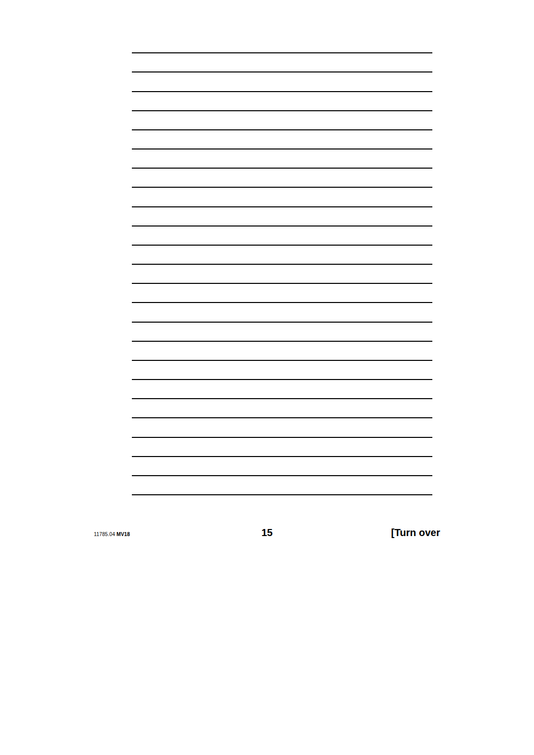11785.04 MV18
15
[Turn over